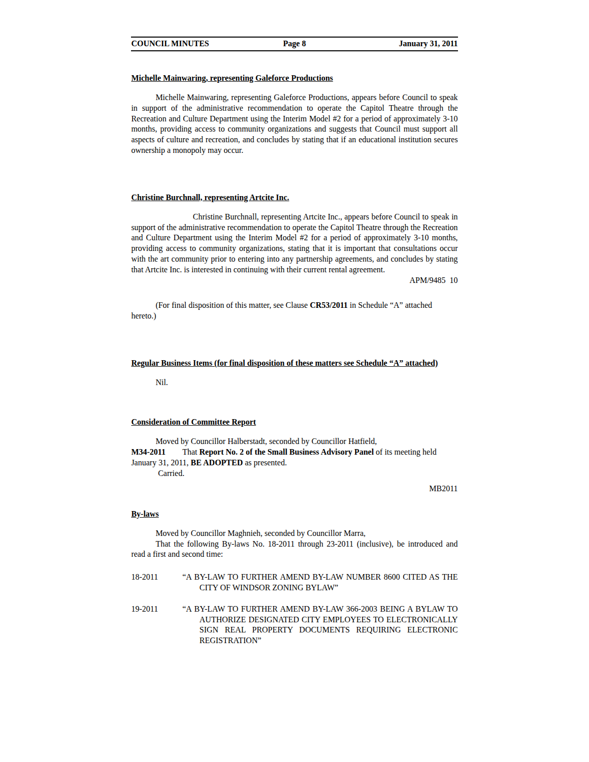COUNCIL MINUTES
Page 8
January 31, 2011
Michelle Mainwaring, representing Galeforce Productions
Michelle Mainwaring, representing Galeforce Productions, appears before Council to speak in support of the administrative recommendation to operate the Capitol Theatre through the Recreation and Culture Department using the Interim Model #2 for a period of approximately 3-10 months, providing access to community organizations and suggests that Council must support all aspects of culture and recreation, and concludes by stating that if an educational institution secures ownership a monopoly may occur.
Christine Burchnall, representing Artcite Inc.
Christine Burchnall, representing Artcite Inc., appears before Council to speak in support of the administrative recommendation to operate the Capitol Theatre through the Recreation and Culture Department using the Interim Model #2 for a period of approximately 3-10 months, providing access to community organizations, stating that it is important that consultations occur with the art community prior to entering into any partnership agreements, and concludes by stating that Artcite Inc. is interested in continuing with their current rental agreement.
APM/9485 10
(For final disposition of this matter, see Clause CR53/2011 in Schedule “A” attached hereto.)
Regular Business Items (for final disposition of these matters see Schedule “A” attached)
Nil.
Consideration of Committee Report
Moved by Councillor Halberstadt, seconded by Councillor Hatfield,
M34-2011 That Report No. 2 of the Small Business Advisory Panel of its meeting held
January 31, 2011, BE ADOPTED as presented.
Carried.
MB2011
By-laws
Moved by Councillor Maghnieh, seconded by Councillor Marra,
That the following By-laws No. 18-2011 through 23-2011 (inclusive), be introduced and read a first and second time:
| 18-2011 | “A BY-LAW TO FURTHER AMEND BY-LAW NUMBER 8600 CITED AS THE CITY OF WINDSOR ZONING BYLAW” |
| 19-2011 | “A BY-LAW TO FURTHER AMEND BY-LAW 366-2003 BEING A BYLAW TO AUTHORIZE DESIGNATED CITY EMPLOYEES TO ELECTRONICALLY SIGN REAL PROPERTY DOCUMENTS REQUIRING ELECTRONIC REGISTRATION” |